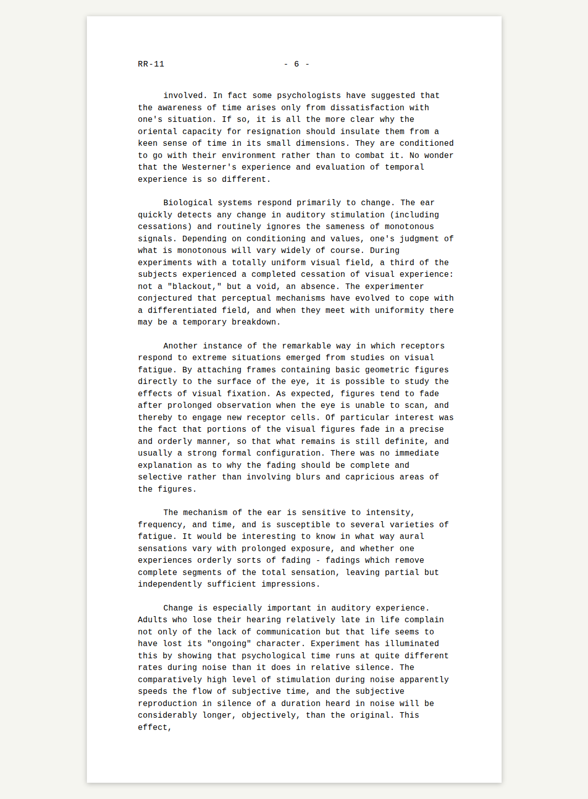RR-11 - 6 -
involved. In fact some psychologists have suggested that the awareness of time arises only from dissatisfaction with one's situation. If so, it is all the more clear why the oriental capacity for resignation should insulate them from a keen sense of time in its small dimensions. They are conditioned to go with their environment rather than to combat it. No wonder that the Westerner's experience and evaluation of temporal experience is so different.
Biological systems respond primarily to change. The ear quickly detects any change in auditory stimulation (including cessations) and routinely ignores the sameness of monotonous signals. Depending on conditioning and values, one's judgment of what is monotonous will vary widely of course. During experiments with a totally uniform visual field, a third of the subjects experienced a completed cessation of visual experience: not a "blackout," but a void, an absence. The experimenter conjectured that perceptual mechanisms have evolved to cope with a differentiated field, and when they meet with uniformity there may be a temporary breakdown.
Another instance of the remarkable way in which receptors respond to extreme situations emerged from studies on visual fatigue. By attaching frames containing basic geometric figures directly to the surface of the eye, it is possible to study the effects of visual fixation. As expected, figures tend to fade after prolonged observation when the eye is unable to scan, and thereby to engage new receptor cells. Of particular interest was the fact that portions of the visual figures fade in a precise and orderly manner, so that what remains is still definite, and usually a strong formal configuration. There was no immediate explanation as to why the fading should be complete and selective rather than involving blurs and capricious areas of the figures.
The mechanism of the ear is sensitive to intensity, frequency, and time, and is susceptible to several varieties of fatigue. It would be interesting to know in what way aural sensations vary with prolonged exposure, and whether one experiences orderly sorts of fading - fadings which remove complete segments of the total sensation, leaving partial but independently sufficient impressions.
Change is especially important in auditory experience. Adults who lose their hearing relatively late in life complain not only of the lack of communication but that life seems to have lost its "ongoing" character. Experiment has illuminated this by showing that psychological time runs at quite different rates during noise than it does in relative silence. The comparatively high level of stimulation during noise apparently speeds the flow of subjective time, and the subjective reproduction in silence of a duration heard in noise will be considerably longer, objectively, than the original. This effect,